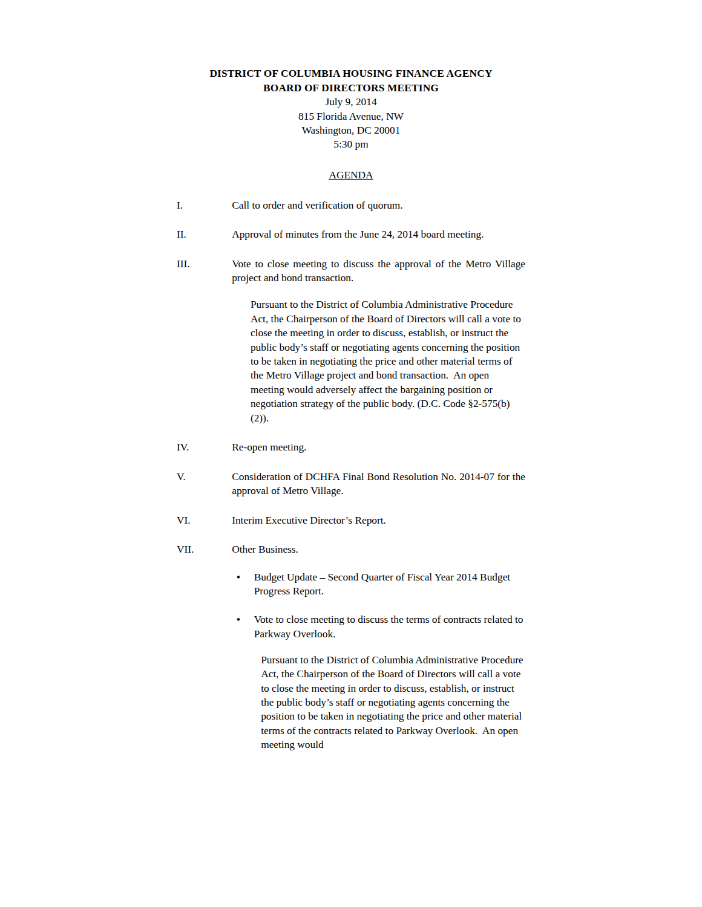District of Columbia Housing Finance Agency
Board of Directors Meeting
July 9, 2014
815 Florida Avenue, NW
Washington, DC 20001
5:30 pm
AGENDA
I.
Call to order and verification of quorum.
II.
Approval of minutes from the June 24, 2014 board meeting.
III.
Vote to close meeting to discuss the approval of the Metro Village project and bond transaction.
Pursuant to the District of Columbia Administrative Procedure Act, the Chairperson of the Board of Directors will call a vote to close the meeting in order to discuss, establish, or instruct the public body’s staff or negotiating agents concerning the position to be taken in negotiating the price and other material terms of the Metro Village project and bond transaction. An open meeting would adversely affect the bargaining position or negotiation strategy of the public body. (D.C. Code §2-575(b)(2)).
IV.
Re-open meeting.
V.
Consideration of DCHFA Final Bond Resolution No. 2014-07 for the approval of Metro Village.
VI.
Interim Executive Director’s Report.
VII.
Other Business.
Budget Update – Second Quarter of Fiscal Year 2014 Budget Progress Report.
Vote to close meeting to discuss the terms of contracts related to Parkway Overlook.
Pursuant to the District of Columbia Administrative Procedure Act, the Chairperson of the Board of Directors will call a vote to close the meeting in order to discuss, establish, or instruct the public body’s staff or negotiating agents concerning the position to be taken in negotiating the price and other material terms of the contracts related to Parkway Overlook. An open meeting would